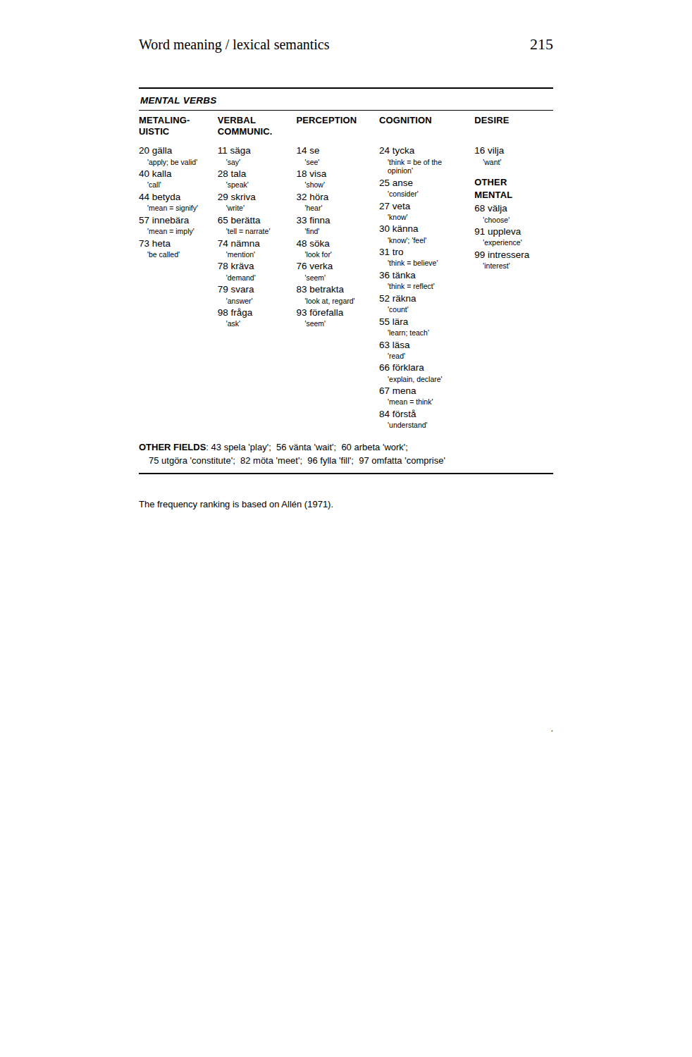Word meaning / lexical semantics 215
MENTAL VERBS
| METALING- UISTIC | VERBAL COMMUNIC. | PERCEPTION | COGNITION | DESIRE |
| --- | --- | --- | --- | --- |
| 20 gälla 'apply; be valid' 40 kalla 'call' 44 betyda 'mean = signify' 57 innebära 'mean = imply' 73 heta 'be called' | 11 säga 'say' 28 tala 'speak' 29 skriva 'write' 65 berätta 'tell = narrate' 74 nämna 'mention' 78 kräva 'demand' 79 svara 'answer' 98 fråga 'ask' | 14 se 'see' 18 visa 'show' 32 höra 'hear' 33 finna 'find' 48 söka 'look for' 76 verka 'seem' 83 betrakta 'look at, regard' 93 förefalla 'seem' | 24 tycka 'think = be of the opinion' 25 anse 'consider' 27 veta 'know' 30 känna 'know'; 'feel' 31 tro 'think = believe' 36 tänka 'think = reflect' 52 räkna 'count' 55 lära 'learn; teach' 63 läsa 'read' 66 förklara 'explain, declare' 67 mena 'mean = think' 84 förstå 'understand' | 16 vilja 'want' OTHER MENTAL 68 välja 'choose' 91 uppleva 'experience' 99 intressera 'interest' |
OTHER FIELDS: 43 spela 'play'; 56 vänta 'wait'; 60 arbeta 'work'; 75 utgöra 'constitute'; 82 möta 'meet'; 96 fylla 'fill'; 97 omfatta 'comprise'
The frequency ranking is based on Allén (1971).
.